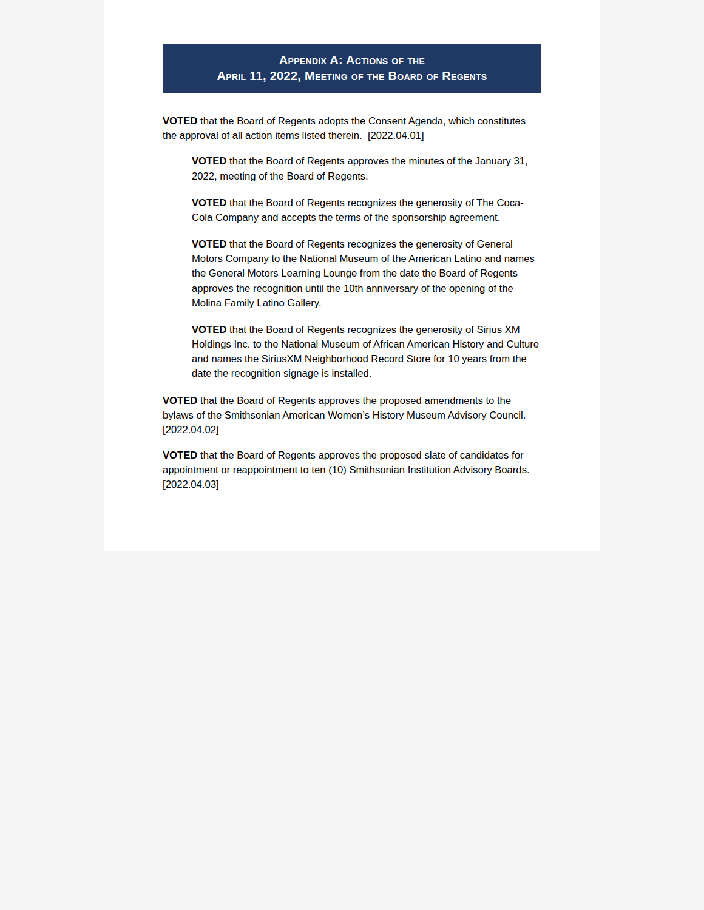Appendix A: Actions of the
April 11, 2022, Meeting of the Board of Regents
VOTED that the Board of Regents adopts the Consent Agenda, which constitutes the approval of all action items listed therein. [2022.04.01]
VOTED that the Board of Regents approves the minutes of the January 31, 2022, meeting of the Board of Regents.
VOTED that the Board of Regents recognizes the generosity of The Coca-Cola Company and accepts the terms of the sponsorship agreement.
VOTED that the Board of Regents recognizes the generosity of General Motors Company to the National Museum of the American Latino and names the General Motors Learning Lounge from the date the Board of Regents approves the recognition until the 10th anniversary of the opening of the Molina Family Latino Gallery.
VOTED that the Board of Regents recognizes the generosity of Sirius XM Holdings Inc. to the National Museum of African American History and Culture and names the SiriusXM Neighborhood Record Store for 10 years from the date the recognition signage is installed.
VOTED that the Board of Regents approves the proposed amendments to the bylaws of the Smithsonian American Women’s History Museum Advisory Council. [2022.04.02]
VOTED that the Board of Regents approves the proposed slate of candidates for appointment or reappointment to ten (10) Smithsonian Institution Advisory Boards. [2022.04.03]